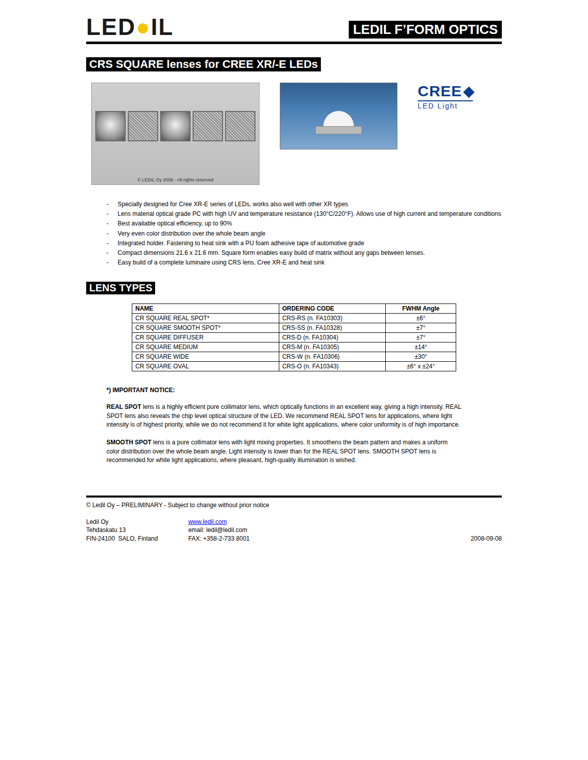LED●IL
LEDIL F’FORM OPTICS
CRS SQUARE lenses for CREE XR/-E LEDs
© LEDIL Oy 2006 - All rights reserved
CREE
LED Light
Specially designed for Cree XR-E series of LEDs, works also well with other XR types
Lens material optical grade PC with high UV and temperature resistance (130°C/220°F). Allows use of high current and temperature conditions
Best available optical efficiency, up to 90%
Very even color distribution over the whole beam angle
Integrated holder. Fastening to heat sink with a PU foam adhesive tape of automotive grade
Compact dimensions 21.6 x 21.6 mm. Square form enables easy build of matrix without any gaps between lenses.
Easy build of a complete luminaire using CRS lens, Cree XR-E and heat sink
LENS TYPES
| NAME | ORDERING CODE | FWHM Angle |
| --- | --- | --- |
| CR SQUARE REAL SPOT* | CRS-RS (n. FA10303) | ±6° |
| CR SQUARE SMOOTH SPOT* | CRS-SS (n. FA10328) | ±7° |
| CR SQUARE DIFFUSER | CRS-D (n. FA10304) | ±7° |
| CR SQUARE MEDIUM | CRS-M (n. FA10305) | ±14° |
| CR SQUARE WIDE | CRS-W (n. FA10306) | ±30° |
| CR SQUARE OVAL | CRS-O (n. FA10343) | ±6° x ±24° |
*) IMPORTANT NOTICE:
REAL SPOT lens is a highly efficient pure collimator lens, which optically functions in an excellent way, giving a high intensity. REAL SPOT lens also reveals the chip level optical structure of the LED. We recommend REAL SPOT lens for applications, where light intensity is of highest priority, while we do not recommend it for white light applications, where color uniformity is of high importance.
SMOOTH SPOT lens is a pure collimator lens with light mixing properties. It smoothens the beam pattern and makes a uniform color distribution over the whole beam angle. Light intensity is lower than for the REAL SPOT lens. SMOOTH SPOT lens is recommended for white light applications, where pleasant, high-quality illumination is wished.
© Ledil Oy – PRELIMINARY - Subject to change without prior notice
Ledil Oy
Tehdaskatu 13
FIN-24100 SALO, Finland
www.ledil.com
email: ledil@ledil.com
FAX: +358-2-733 8001
2008-09-08